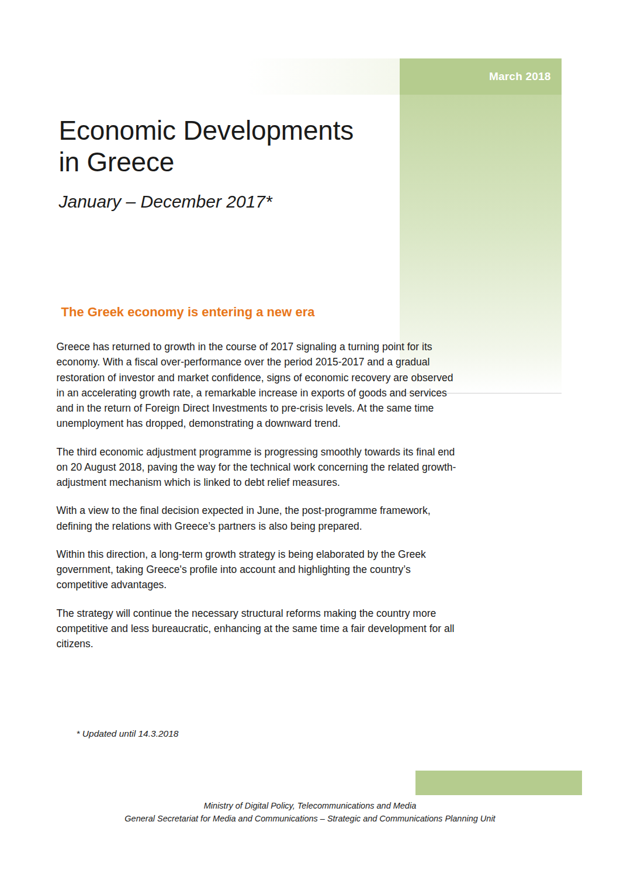March 2018
Economic Developments
in Greece
January – December 2017*
The Greek economy is entering a new era
Greece has returned to growth in the course of 2017 signaling a turning point for its economy. With a fiscal over-performance over the period 2015-2017 and a gradual restoration of investor and market confidence, signs of economic recovery are observed in an accelerating growth rate, a remarkable increase in exports of goods and services and in the return of Foreign Direct Investments to pre-crisis levels. At the same time unemployment has dropped, demonstrating a downward trend.
The third economic adjustment programme is progressing smoothly towards its final end on 20 August 2018, paving the way for the technical work concerning the related growth-adjustment mechanism which is linked to debt relief measures.
With a view to the final decision expected in June, the post-programme framework, defining the relations with Greece’s partners is also being prepared.
Within this direction, a long-term growth strategy is being elaborated by the Greek government, taking Greece's profile into account and highlighting the country’s competitive advantages.
The strategy will continue the necessary structural reforms making the country more competitive and less bureaucratic, enhancing at the same time a fair development for all citizens.
* Updated until 14.3.2018
Ministry of Digital Policy, Telecommunications and Media
General Secretariat for Media and Communications – Strategic and Communications Planning Unit